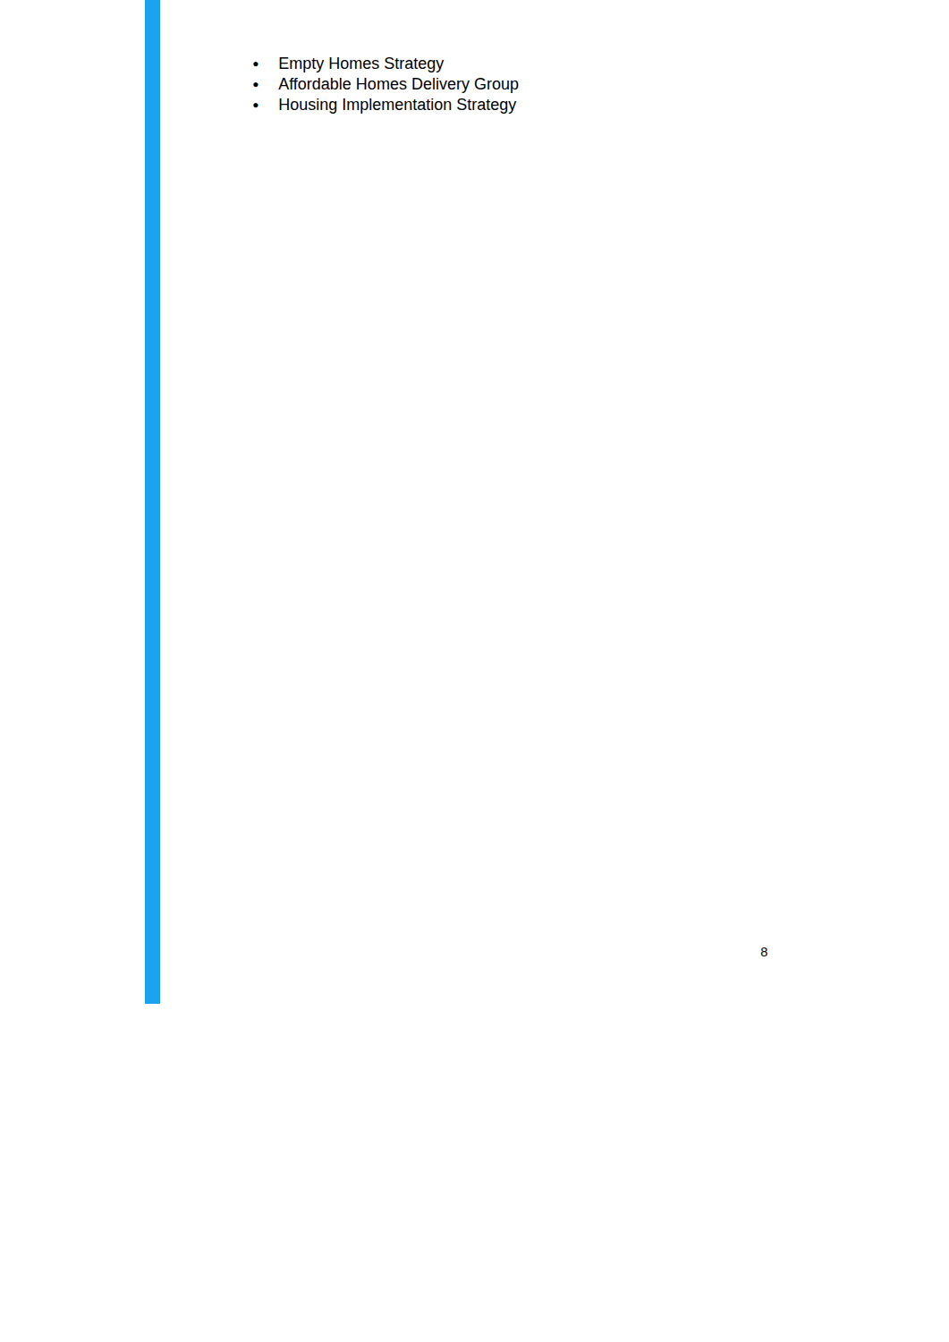Empty Homes Strategy
Affordable Homes Delivery Group
Housing Implementation Strategy
8